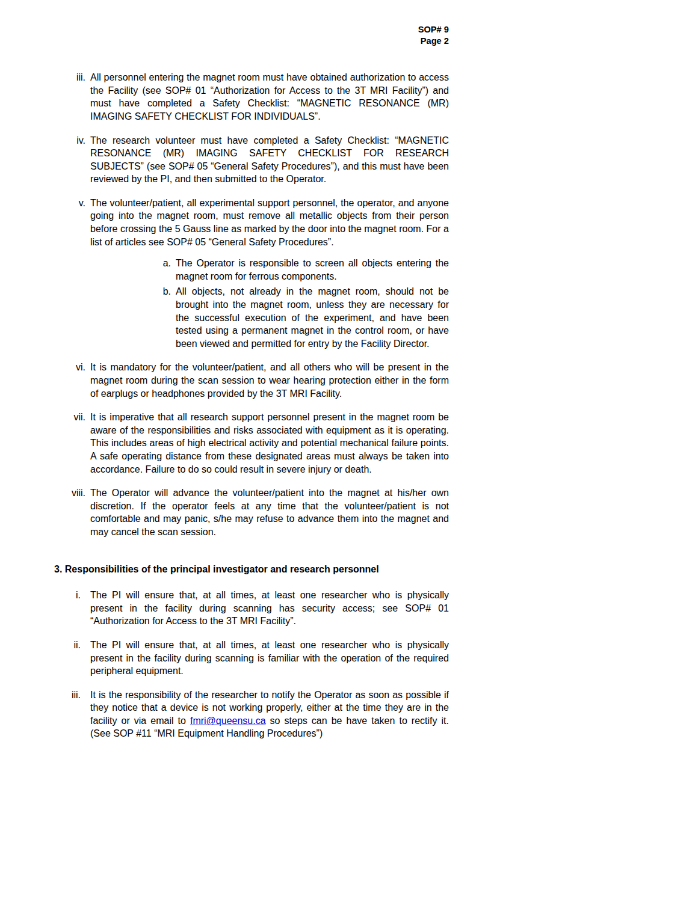SOP# 9
Page 2
All personnel entering the magnet room must have obtained authorization to access the Facility (see SOP# 01 “Authorization for Access to the 3T MRI Facility”) and must have completed a Safety Checklist: “MAGNETIC RESONANCE (MR) IMAGING SAFETY CHECKLIST FOR INDIVIDUALS”.
The research volunteer must have completed a Safety Checklist: “MAGNETIC RESONANCE (MR) IMAGING SAFETY CHECKLIST FOR RESEARCH SUBJECTS” (see SOP# 05 “General Safety Procedures”), and this must have been reviewed by the PI, and then submitted to the Operator.
The volunteer/patient, all experimental support personnel, the operator, and anyone going into the magnet room, must remove all metallic objects from their person before crossing the 5 Gauss line as marked by the door into the magnet room. For a list of articles see SOP# 05 “General Safety Procedures”.
The Operator is responsible to screen all objects entering the magnet room for ferrous components.
All objects, not already in the magnet room, should not be brought into the magnet room, unless they are necessary for the successful execution of the experiment, and have been tested using a permanent magnet in the control room, or have been viewed and permitted for entry by the Facility Director.
It is mandatory for the volunteer/patient, and all others who will be present in the magnet room during the scan session to wear hearing protection either in the form of earplugs or headphones provided by the 3T MRI Facility.
It is imperative that all research support personnel present in the magnet room be aware of the responsibilities and risks associated with equipment as it is operating. This includes areas of high electrical activity and potential mechanical failure points. A safe operating distance from these designated areas must always be taken into accordance. Failure to do so could result in severe injury or death.
The Operator will advance the volunteer/patient into the magnet at his/her own discretion. If the operator feels at any time that the volunteer/patient is not comfortable and may panic, s/he may refuse to advance them into the magnet and may cancel the scan session.
3. Responsibilities of the principal investigator and research personnel
The PI will ensure that, at all times, at least one researcher who is physically present in the facility during scanning has security access; see SOP# 01 “Authorization for Access to the 3T MRI Facility”.
The PI will ensure that, at all times, at least one researcher who is physically present in the facility during scanning is familiar with the operation of the required peripheral equipment.
It is the responsibility of the researcher to notify the Operator as soon as possible if they notice that a device is not working properly, either at the time they are in the facility or via email to fmri@queensu.ca so steps can be have taken to rectify it. (See SOP #11 “MRI Equipment Handling Procedures”)